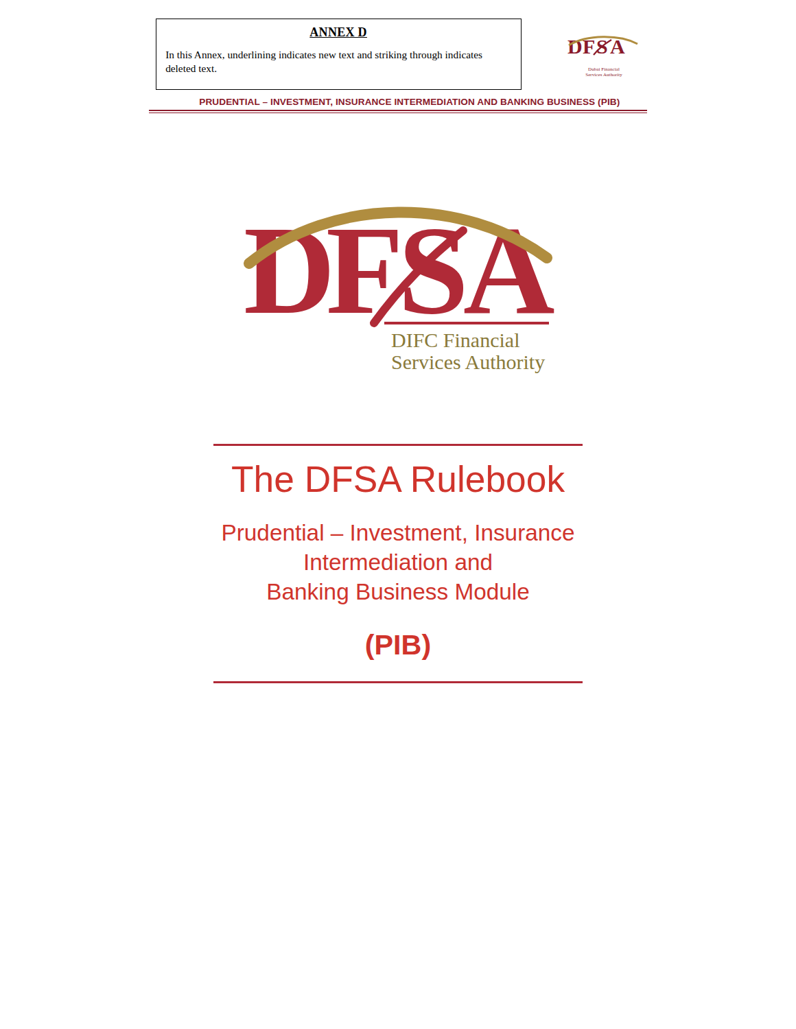ANNEX D
In this Annex, underlining indicates new text and striking through indicates deleted text.
D F S A
Dubai Financial
Services Authority
PRUDENTIAL – INVESTMENT, INSURANCE INTERMEDIATION AND BANKING BUSINESS (PIB)
D F S A DIFC Financial Services Authority
The DFSA Rulebook
Prudential – Investment, Insurance
Intermediation and
Banking Business Module
(PIB)